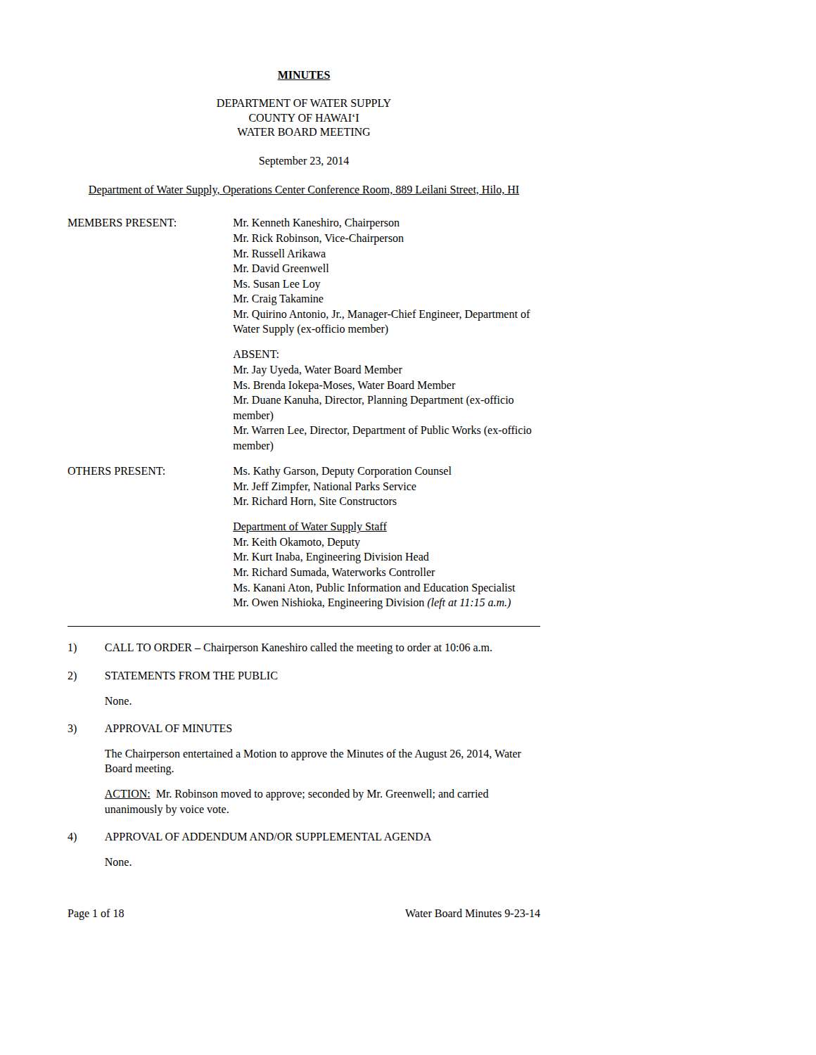MINUTES
DEPARTMENT OF WATER SUPPLY
COUNTY OF HAWAI‘I
WATER BOARD MEETING
September 23, 2014
Department of Water Supply, Operations Center Conference Room, 889 Leilani Street, Hilo, HI
| MEMBERS PRESENT: | Mr. Kenneth Kaneshiro, Chairperson Mr. Rick Robinson, Vice-Chairperson Mr. Russell Arikawa Mr. David Greenwell Ms. Susan Lee Loy Mr. Craig Takamine Mr. Quirino Antonio, Jr., Manager-Chief Engineer, Department of Water Supply (ex-officio member) |
| | ABSENT: Mr. Jay Uyeda, Water Board Member Ms. Brenda Iokepa-Moses, Water Board Member Mr. Duane Kanuha, Director, Planning Department (ex-officio member) Mr. Warren Lee, Director, Department of Public Works (ex-officio member) |
| OTHERS PRESENT: | Ms. Kathy Garson, Deputy Corporation Counsel Mr. Jeff Zimpfer, National Parks Service Mr. Richard Horn, Site Constructors |
| | Department of Water Supply Staff Mr. Keith Okamoto, Deputy Mr. Kurt Inaba, Engineering Division Head Mr. Richard Sumada, Waterworks Controller Ms. Kanani Aton, Public Information and Education Specialist Mr. Owen Nishioka, Engineering Division (left at 11:15 a.m.) |
1) CALL TO ORDER – Chairperson Kaneshiro called the meeting to order at 10:06 a.m.
2) STATEMENTS FROM THE PUBLIC
None.
3) APPROVAL OF MINUTES
The Chairperson entertained a Motion to approve the Minutes of the August 26, 2014, Water Board meeting.
ACTION: Mr. Robinson moved to approve; seconded by Mr. Greenwell; and carried unanimously by voice vote.
4) APPROVAL OF ADDENDUM AND/OR SUPPLEMENTAL AGENDA
None.
Page 1 of 18
Water Board Minutes 9-23-14